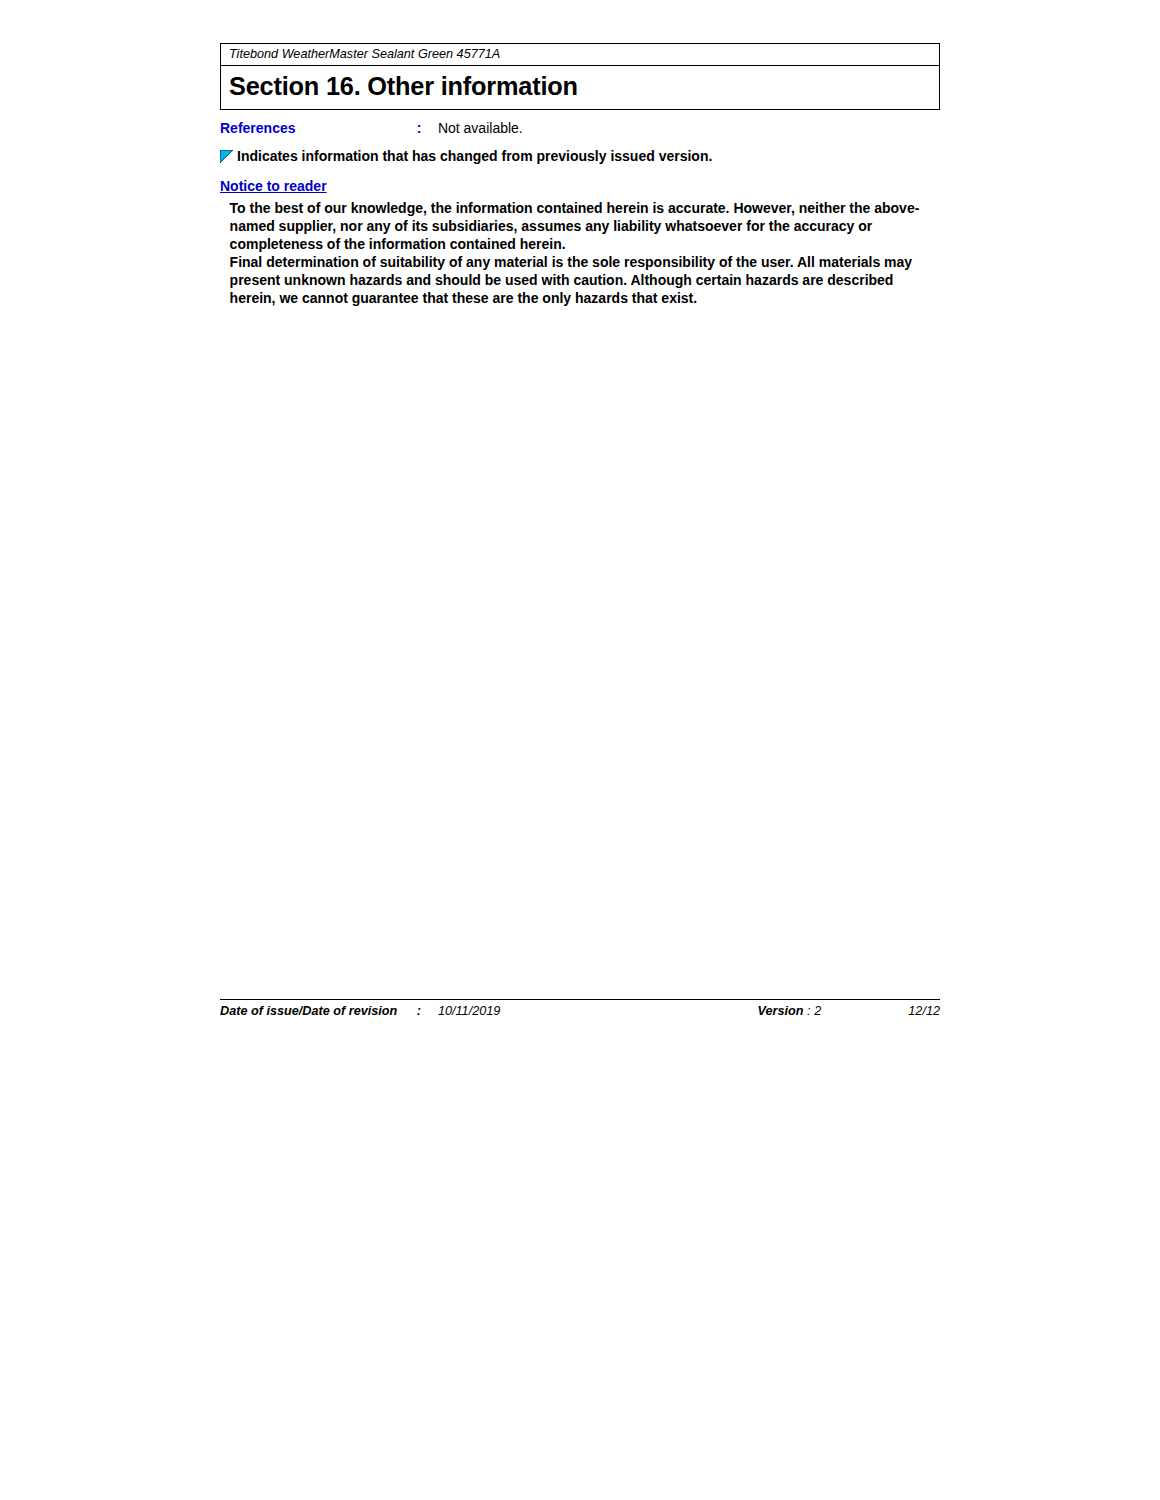Titebond WeatherMaster Sealant Green 45771A
Section 16. Other information
References
:
Not available.
Indicates information that has changed from previously issued version.
Notice to reader
To the best of our knowledge, the information contained herein is accurate. However, neither the above-named supplier, nor any of its subsidiaries, assumes any liability whatsoever for the accuracy or completeness of the information contained herein.
Final determination of suitability of any material is the sole responsibility of the user. All materials may present unknown hazards and should be used with caution. Although certain hazards are described herein, we cannot guarantee that these are the only hazards that exist.
Date of issue/Date of revision
:
10/11/2019
Version : 2
12/12